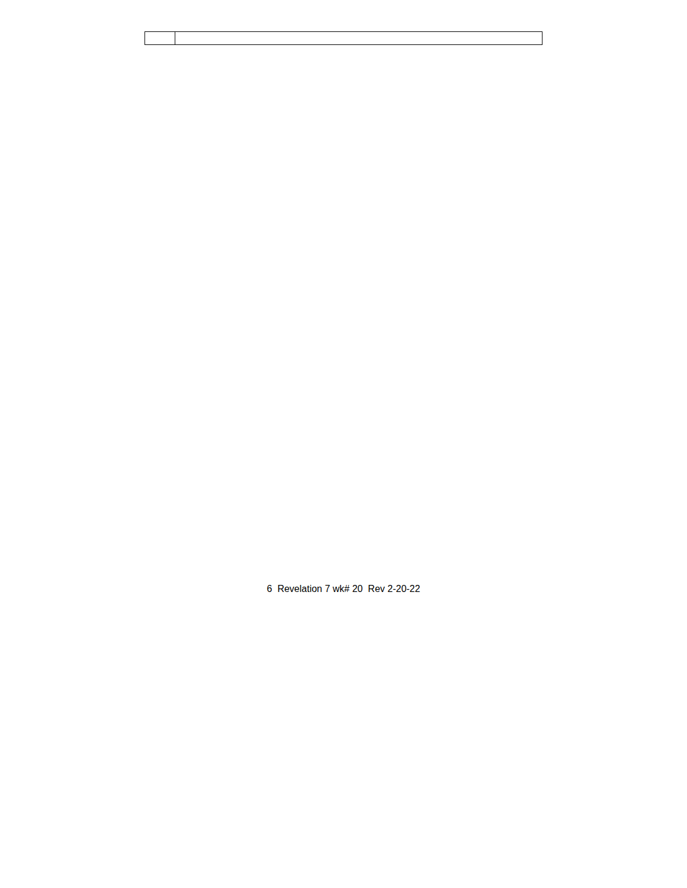6 Revelation 7 wk# 20 Rev 2-20-22